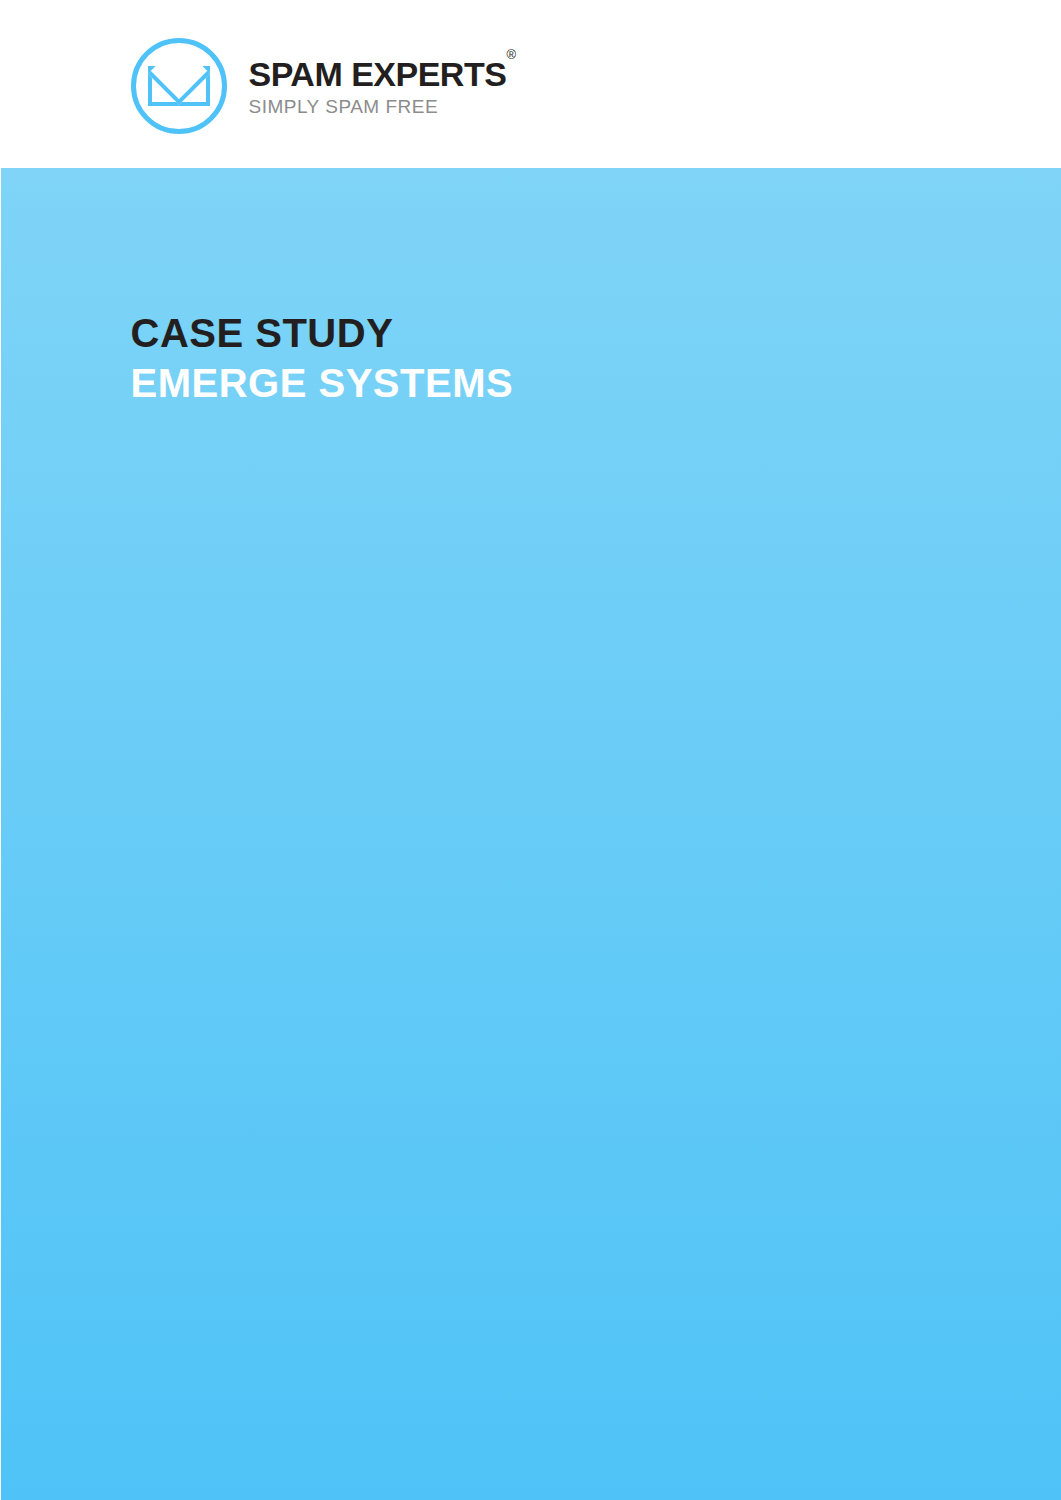SPAM EXPERTS®
SIMPLY SPAM FREE
Case Study Emerge Systems